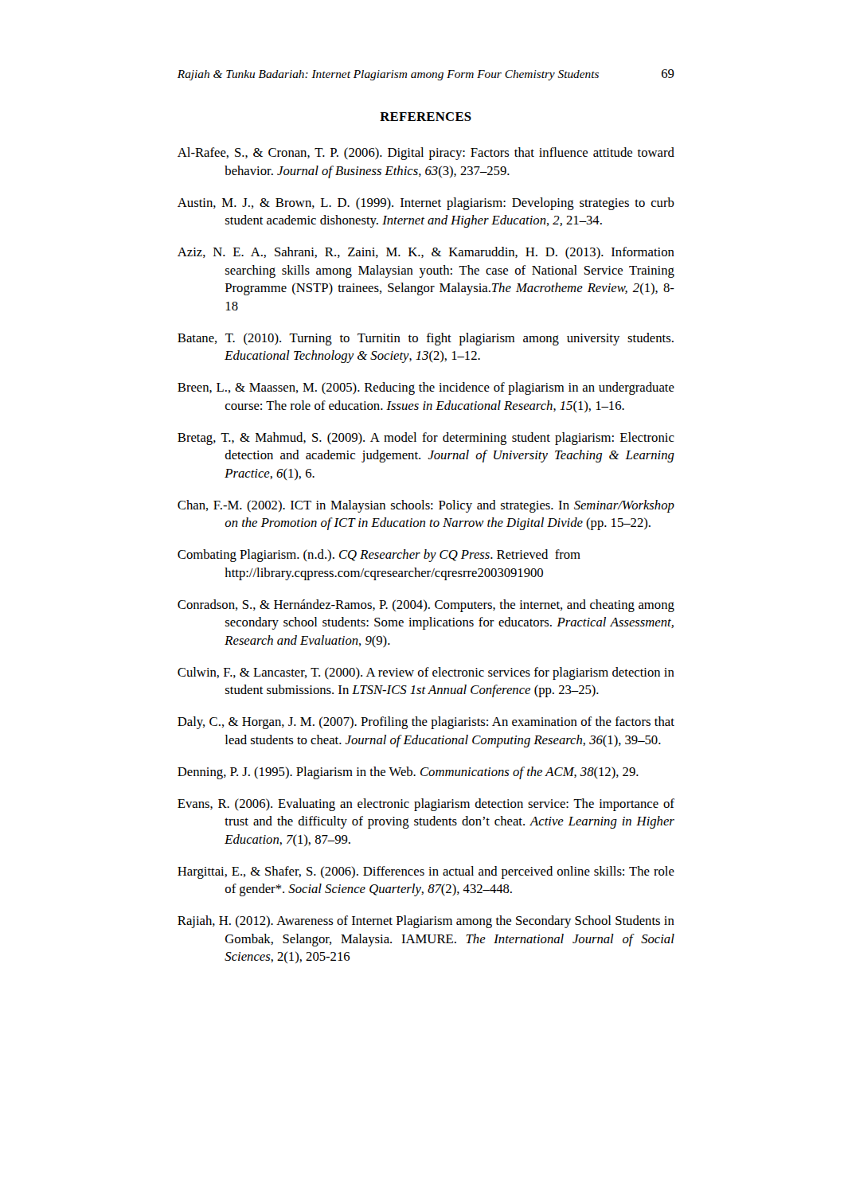Rajiah & Tunku Badariah: Internet Plagiarism among Form Four Chemistry Students 69
REFERENCES
Al-Rafee, S., & Cronan, T. P. (2006). Digital piracy: Factors that influence attitude toward behavior. Journal of Business Ethics, 63(3), 237–259.
Austin, M. J., & Brown, L. D. (1999). Internet plagiarism: Developing strategies to curb student academic dishonesty. Internet and Higher Education, 2, 21–34.
Aziz, N. E. A., Sahrani, R., Zaini, M. K., & Kamaruddin, H. D. (2013). Information searching skills among Malaysian youth: The case of National Service Training Programme (NSTP) trainees, Selangor Malaysia.The Macrotheme Review, 2(1), 8-18
Batane, T. (2010). Turning to Turnitin to fight plagiarism among university students. Educational Technology & Society, 13(2), 1–12.
Breen, L., & Maassen, M. (2005). Reducing the incidence of plagiarism in an undergraduate course: The role of education. Issues in Educational Research, 15(1), 1–16.
Bretag, T., & Mahmud, S. (2009). A model for determining student plagiarism: Electronic detection and academic judgement. Journal of University Teaching & Learning Practice, 6(1), 6.
Chan, F.-M. (2002). ICT in Malaysian schools: Policy and strategies. In Seminar/Workshop on the Promotion of ICT in Education to Narrow the Digital Divide (pp. 15–22).
Combating Plagiarism. (n.d.). CQ Researcher by CQ Press. Retrieved from http://library.cqpress.com/cqresearcher/cqresrre2003091900
Conradson, S., & Hernández-Ramos, P. (2004). Computers, the internet, and cheating among secondary school students: Some implications for educators. Practical Assessment, Research and Evaluation, 9(9).
Culwin, F., & Lancaster, T. (2000). A review of electronic services for plagiarism detection in student submissions. In LTSN-ICS 1st Annual Conference (pp. 23–25).
Daly, C., & Horgan, J. M. (2007). Profiling the plagiarists: An examination of the factors that lead students to cheat. Journal of Educational Computing Research, 36(1), 39–50.
Denning, P. J. (1995). Plagiarism in the Web. Communications of the ACM, 38(12), 29.
Evans, R. (2006). Evaluating an electronic plagiarism detection service: The importance of trust and the difficulty of proving students don’t cheat. Active Learning in Higher Education, 7(1), 87–99.
Hargittai, E., & Shafer, S. (2006). Differences in actual and perceived online skills: The role of gender*. Social Science Quarterly, 87(2), 432–448.
Rajiah, H. (2012). Awareness of Internet Plagiarism among the Secondary School Students in Gombak, Selangor, Malaysia. IAMURE. The International Journal of Social Sciences, 2(1), 205-216